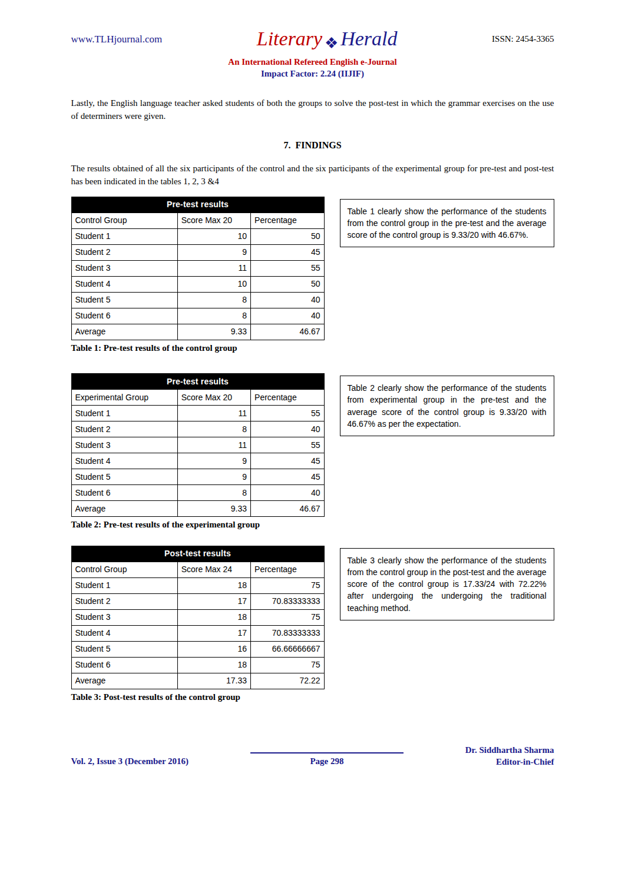www.TLHjournal.com
Literary❖Herald
ISSN: 2454-3365
An International Refereed English e-Journal
Impact Factor: 2.24 (IIJIF)
Lastly, the English language teacher asked students of both the groups to solve the post-test in which the grammar exercises on the use of determiners were given.
7. FINDINGS
The results obtained of all the six participants of the control and the six participants of the experimental group for pre-test and post-test has been indicated in the tables 1, 2, 3 &4
| Pre-test results |
| --- |
| Control Group | Score Max 20 | Percentage |
| Student 1 | 10 | 50 |
| Student 2 | 9 | 45 |
| Student 3 | 11 | 55 |
| Student 4 | 10 | 50 |
| Student 5 | 8 | 40 |
| Student 6 | 8 | 40 |
| Average | 9.33 | 46.67 |
Table 1: Pre-test results of the control group
Table 1 clearly show the performance of the students from the control group in the pre-test and the average score of the control group is 9.33/20 with 46.67%.
| Pre-test results |
| --- |
| Experimental Group | Score Max 20 | Percentage |
| Student 1 | 11 | 55 |
| Student 2 | 8 | 40 |
| Student 3 | 11 | 55 |
| Student 4 | 9 | 45 |
| Student 5 | 9 | 45 |
| Student 6 | 8 | 40 |
| Average | 9.33 | 46.67 |
Table 2: Pre-test results of the experimental group
Table 2 clearly show the performance of the students from experimental group in the pre-test and the average score of the control group is 9.33/20 with 46.67% as per the expectation.
| Post-test results |
| --- |
| Control Group | Score Max 24 | Percentage |
| Student 1 | 18 | 75 |
| Student 2 | 17 | 70.83333333 |
| Student 3 | 18 | 75 |
| Student 4 | 17 | 70.83333333 |
| Student 5 | 16 | 66.66666667 |
| Student 6 | 18 | 75 |
| Average | 17.33 | 72.22 |
Table 3: Post-test results of the control group
Table 3 clearly show the performance of the students from the control group in the post-test and the average score of the control group is 17.33/24 with 72.22% after undergoing the undergoing the traditional teaching method.
Vol. 2, Issue 3 (December 2016)
Page 298
Dr. Siddhartha Sharma
Editor-in-Chief